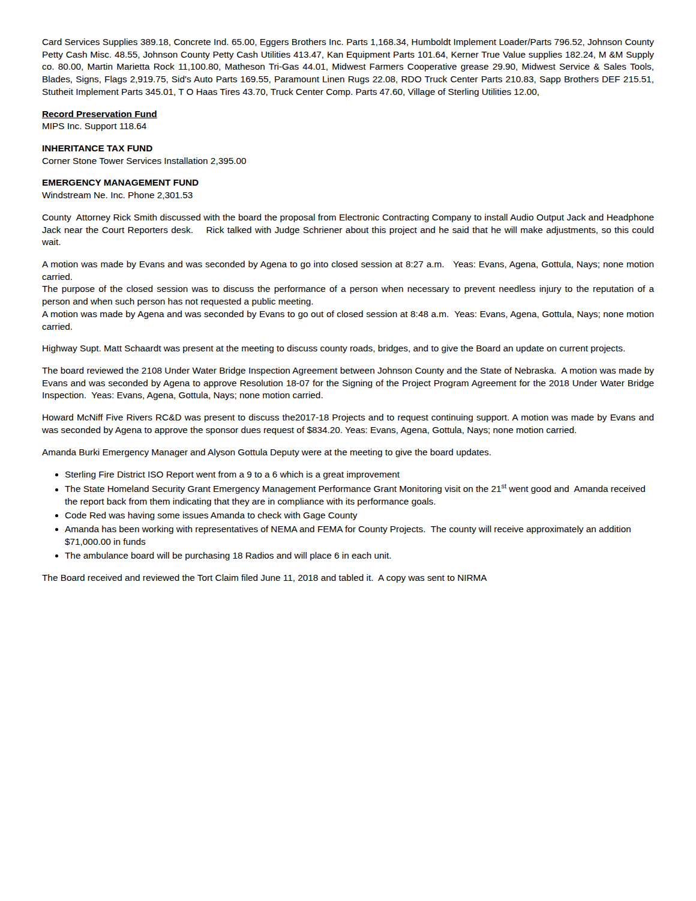Card Services Supplies 389.18, Concrete Ind. 65.00, Eggers Brothers Inc. Parts 1,168.34, Humboldt Implement Loader/Parts 796.52, Johnson County Petty Cash Misc. 48.55, Johnson County Petty Cash Utilities 413.47, Kan Equipment Parts 101.64, Kerner True Value supplies 182.24, M &M Supply co. 80.00, Martin Marietta Rock 11,100.80, Matheson Tri-Gas 44.01, Midwest Farmers Cooperative grease 29.90, Midwest Service & Sales Tools, Blades, Signs, Flags 2,919.75, Sid's Auto Parts 169.55, Paramount Linen Rugs 22.08, RDO Truck Center Parts 210.83, Sapp Brothers DEF 215.51, Stutheit Implement Parts 345.01, T O Haas Tires 43.70, Truck Center Comp. Parts 47.60, Village of Sterling Utilities 12.00,
Record Preservation Fund
MIPS Inc. Support 118.64
INHERITANCE TAX FUND
Corner Stone Tower Services Installation 2,395.00
EMERGENCY MANAGEMENT FUND
Windstream Ne. Inc. Phone 2,301.53
County Attorney Rick Smith discussed with the board the proposal from Electronic Contracting Company to install Audio Output Jack and Headphone Jack near the Court Reporters desk. Rick talked with Judge Schriener about this project and he said that he will make adjustments, so this could wait.
A motion was made by Evans and was seconded by Agena to go into closed session at 8:27 a.m. Yeas: Evans, Agena, Gottula, Nays; none motion carried.
The purpose of the closed session was to discuss the performance of a person when necessary to prevent needless injury to the reputation of a person and when such person has not requested a public meeting.
A motion was made by Agena and was seconded by Evans to go out of closed session at 8:48 a.m. Yeas: Evans, Agena, Gottula, Nays; none motion carried.
Highway Supt. Matt Schaardt was present at the meeting to discuss county roads, bridges, and to give the Board an update on current projects.
The board reviewed the 2108 Under Water Bridge Inspection Agreement between Johnson County and the State of Nebraska. A motion was made by Evans and was seconded by Agena to approve Resolution 18-07 for the Signing of the Project Program Agreement for the 2018 Under Water Bridge Inspection. Yeas: Evans, Agena, Gottula, Nays; none motion carried.
Howard McNiff Five Rivers RC&D was present to discuss the2017-18 Projects and to request continuing support. A motion was made by Evans and was seconded by Agena to approve the sponsor dues request of $834.20. Yeas: Evans, Agena, Gottula, Nays; none motion carried.
Amanda Burki Emergency Manager and Alyson Gottula Deputy were at the meeting to give the board updates.
Sterling Fire District ISO Report went from a 9 to a 6 which is a great improvement
The State Homeland Security Grant Emergency Management Performance Grant Monitoring visit on the 21st went good and Amanda received the report back from them indicating that they are in compliance with its performance goals.
Code Red was having some issues Amanda to check with Gage County
Amanda has been working with representatives of NEMA and FEMA for County Projects. The county will receive approximately an addition $71,000.00 in funds
The ambulance board will be purchasing 18 Radios and will place 6 in each unit.
The Board received and reviewed the Tort Claim filed June 11, 2018 and tabled it. A copy was sent to NIRMA